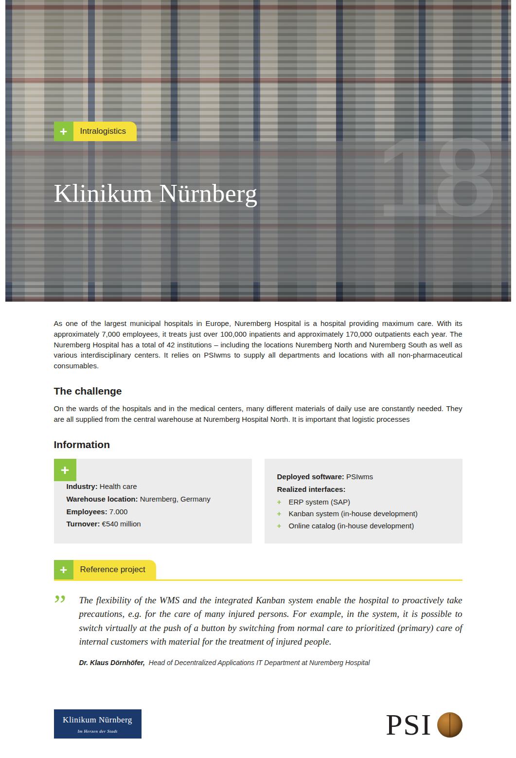18
+ Intralogistics
Klinikum Nürnberg
As one of the largest municipal hospitals in Europe, Nuremberg Hospital is a hospital providing maximum care. With its approximately 7,000 employees, it treats just over 100,000 inpatients and approximately 170,000 outpatients each year. The Nuremberg Hospital has a total of 42 institutions – including the locations Nuremberg North and Nuremberg South as well as various interdisciplinary centers. It relies on PSIwms to supply all departments and locations with all non-pharmaceutical consumables.
The challenge
On the wards of the hospitals and in the medical centers, many different materials of daily use are constantly needed. They are all supplied from the central warehouse at Nuremberg Hospital North. It is important that logistic processes
Information
+
Industry: Health care
Warehouse location: Nuremberg, Germany
Employees: 7.000
Turnover: €540 million
Deployed software: PSIwms
Realized interfaces:
+ERP system (SAP)
+Kanban system (in-house development)
+Online catalog (in-house development)
+ Reference project
”
The flexibility of the WMS and the integrated Kanban system enable the hospital to proactively take precautions, e.g. for the care of many injured persons. For example, in the system, it is possible to switch virtually at the push of a button by switching from normal care to prioritized (primary) care of internal customers with material for the treatment of injured people.
Dr. Klaus Dörnhöfer, Head of Decentralized Applications IT Department at Nuremberg Hospital
Klinikum Nürnberg Im Herzen der Stadt
PSI